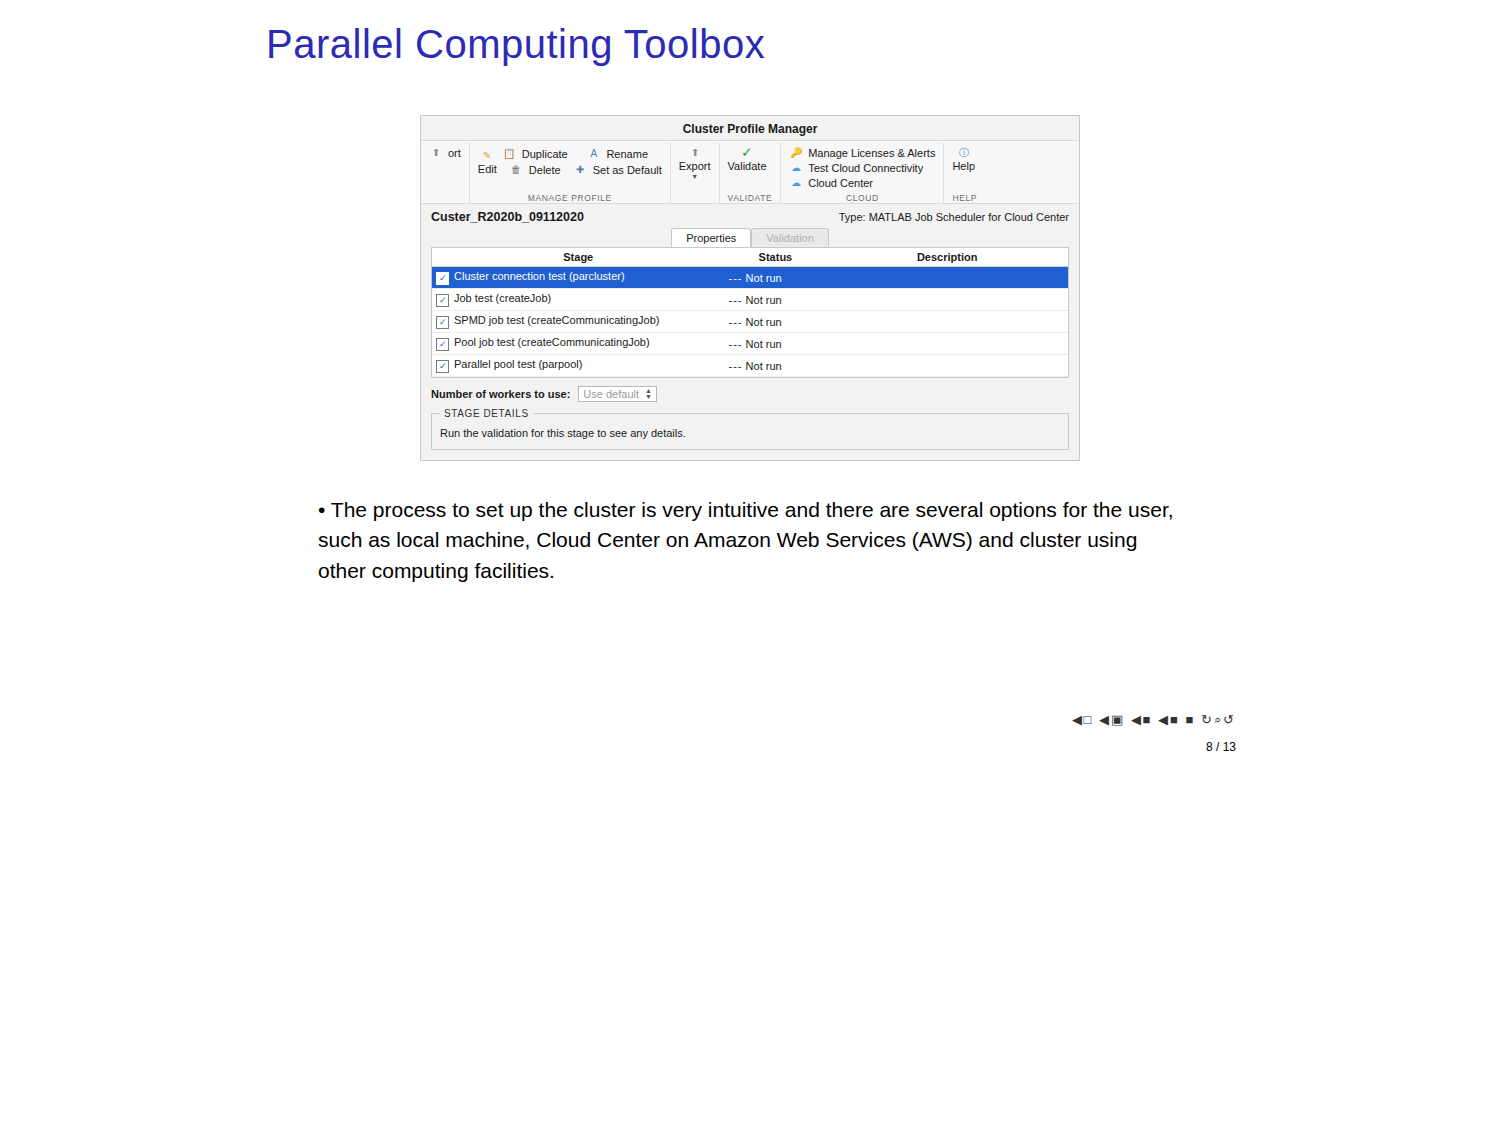Parallel Computing Toolbox
Cluster Profile Manager
⬆ ort
✎ Edit 📋Duplicate 🗑Delete ARename ✚Set as Default
MANAGE PROFILE
⬆ Export ▼
✓ Validate
VALIDATE
🔑Manage Licenses & Alerts
☁Test Cloud Connectivity
☁Cloud Center
CLOUD
ⓘ Help
HELP
Custer_R2020b_09112020 Type: MATLAB Job Scheduler for Cloud Center
Properties
Validation
| Stage | Status | Description |
| --- | --- | --- |
| ✓ Cluster connection test (parcluster) | --- Not run | |
| ✓ Job test (createJob) | --- Not run | |
| ✓ SPMD job test (createCommunicatingJob) | --- Not run | |
| ✓ Pool job test (createCommunicatingJob) | --- Not run | |
| ✓ Parallel pool test (parpool) | --- Not run | |
Number of workers to use: Use default ▲▼
STAGE DETAILS
Run the validation for this stage to see any details.
• The process to set up the cluster is very intuitive and there are several options for the user, such as local machine, Cloud Center on Amazon Web Services (AWS) and cluster using other computing facilities.
◀□ ◀▣ ◀■ ◀■ ■ ↻⌕↺
8 / 13